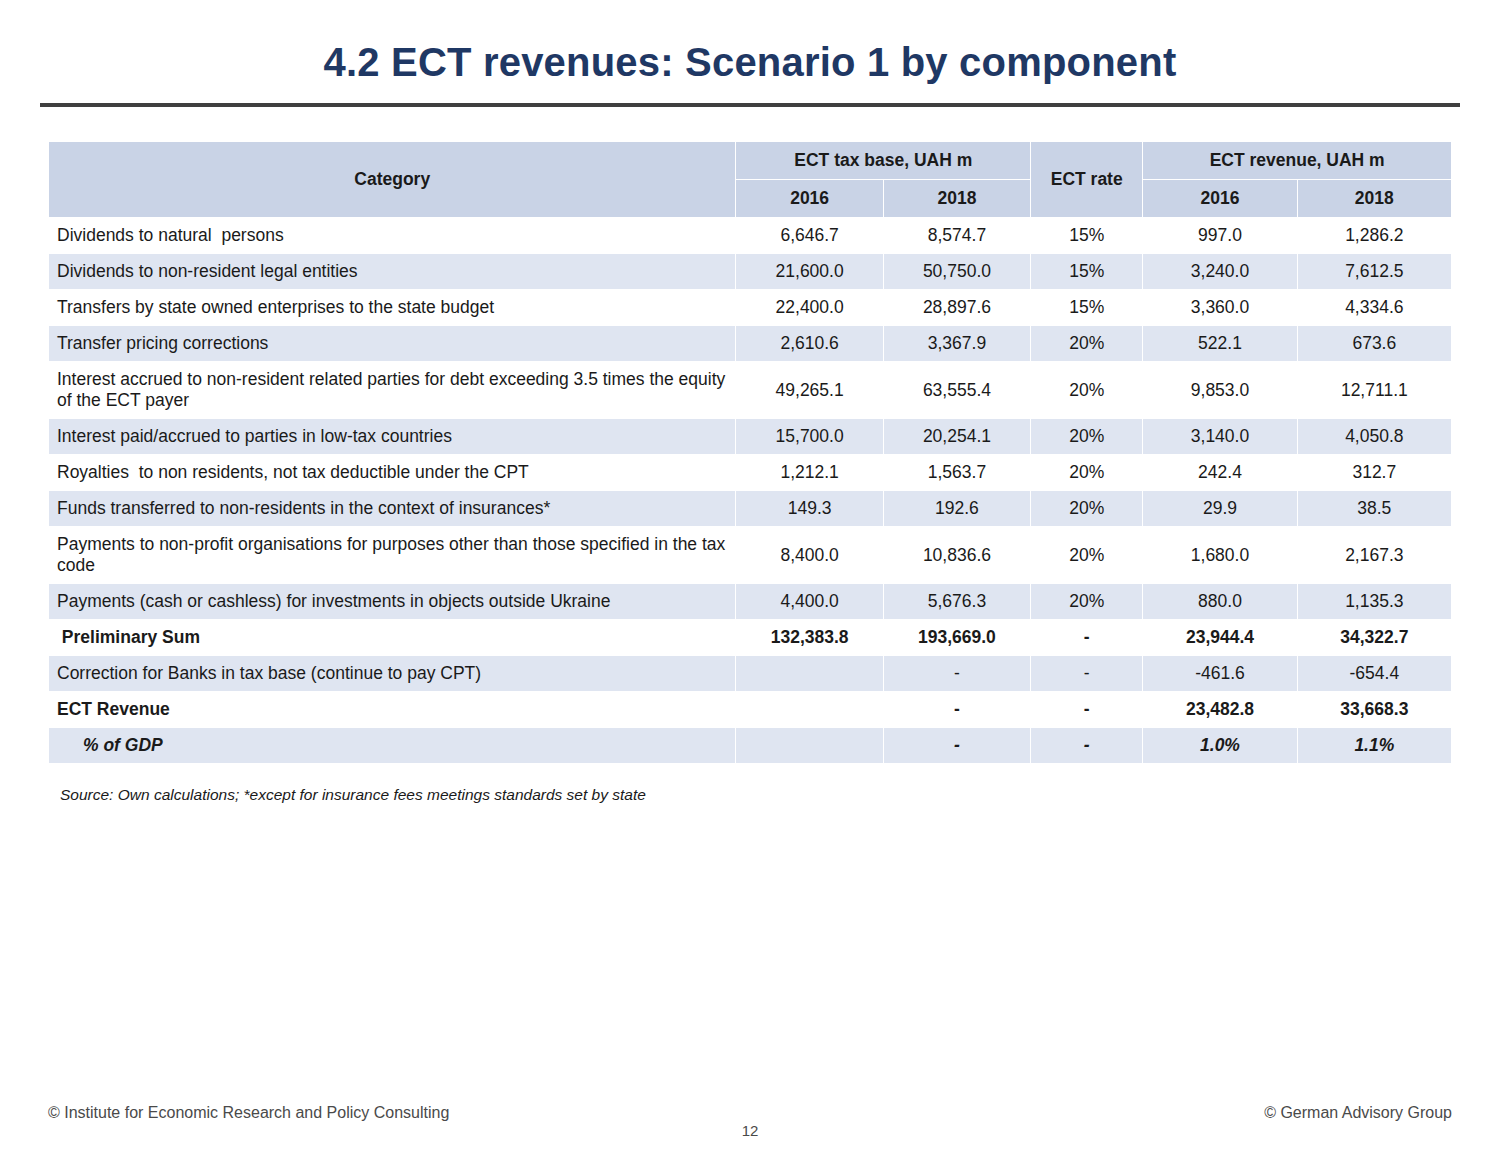4.2 ECT revenues: Scenario 1 by component
| Category | ECT tax base, UAH m | ECT rate | ECT revenue, UAH m |
| --- | --- | --- | --- |
| 2016 | 2018 | 2016 | 2018 |
| Dividends to natural persons | 6,646.7 | 8,574.7 | 15% | 997.0 | 1,286.2 |
| Dividends to non-resident legal entities | 21,600.0 | 50,750.0 | 15% | 3,240.0 | 7,612.5 |
| Transfers by state owned enterprises to the state budget | 22,400.0 | 28,897.6 | 15% | 3,360.0 | 4,334.6 |
| Transfer pricing corrections | 2,610.6 | 3,367.9 | 20% | 522.1 | 673.6 |
| Interest accrued to non-resident related parties for debt exceeding 3.5 times the equity of the ECT payer | 49,265.1 | 63,555.4 | 20% | 9,853.0 | 12,711.1 |
| Interest paid/accrued to parties in low-tax countries | 15,700.0 | 20,254.1 | 20% | 3,140.0 | 4,050.8 |
| Royalties to non residents, not tax deductible under the CPT | 1,212.1 | 1,563.7 | 20% | 242.4 | 312.7 |
| Funds transferred to non-residents in the context of insurances* | 149.3 | 192.6 | 20% | 29.9 | 38.5 |
| Payments to non-profit organisations for purposes other than those specified in the tax code | 8,400.0 | 10,836.6 | 20% | 1,680.0 | 2,167.3 |
| Payments (cash or cashless) for investments in objects outside Ukraine | 4,400.0 | 5,676.3 | 20% | 880.0 | 1,135.3 |
| Preliminary Sum | 132,383.8 | 193,669.0 | - | 23,944.4 | 34,322.7 |
| Correction for Banks in tax base (continue to pay CPT) | | - | - | -461.6 | -654.4 |
| ECT Revenue | | - | - | 23,482.8 | 33,668.3 |
| % of GDP | | - | - | 1.0% | 1.1% |
Source: Own calculations; *except for insurance fees meetings standards set by state
© Institute for Economic Research and Policy Consulting
© German Advisory Group
12